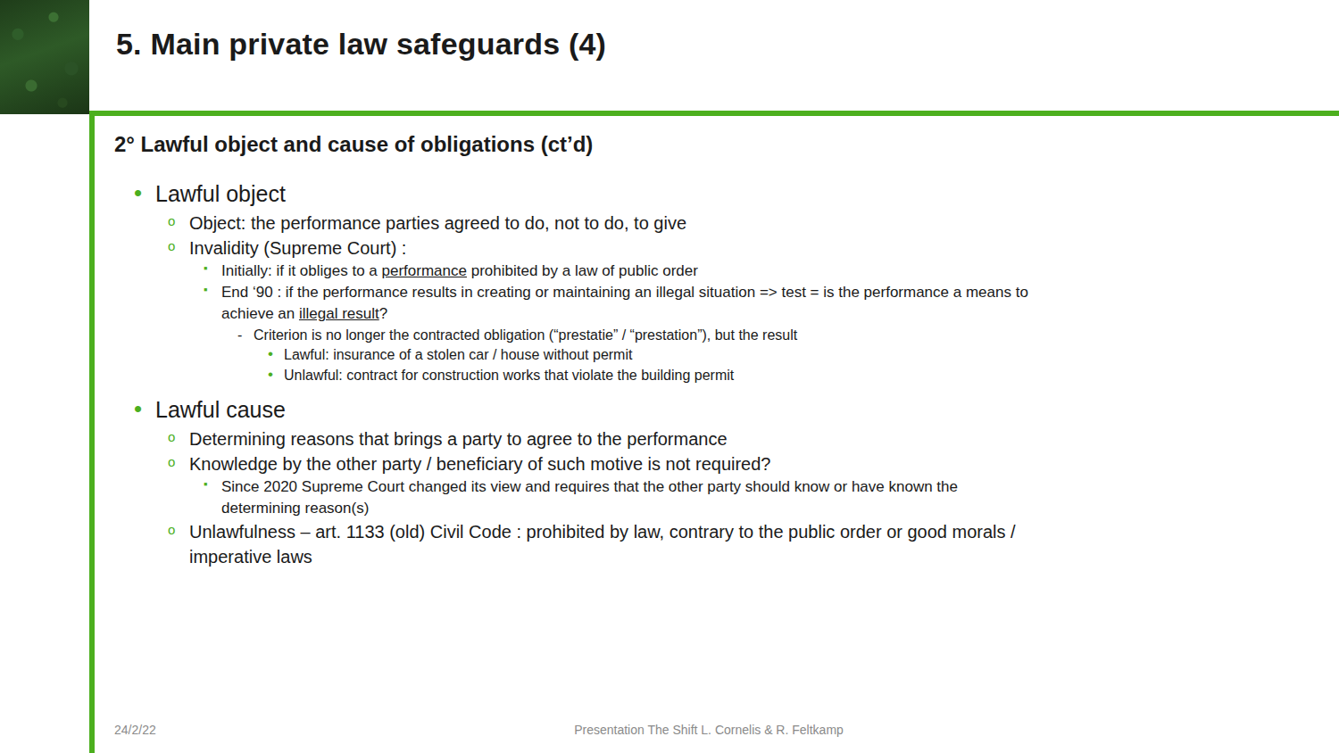5. Main private law safeguards (4)
2° Lawful object and cause of obligations (ct’d)
Lawful object
Object: the performance parties agreed to do, not to do, to give
Invalidity (Supreme Court) :
Initially: if it obliges to a performance prohibited by a law of public order
End ‘90 : if the performance results in creating or maintaining an illegal situation => test = is the performance a means to
achieve an illegal result?
Criterion is no longer the contracted obligation (“prestatie” / “prestation”), but the result
Lawful: insurance of a stolen car / house without permit
Unlawful: contract for construction works that violate the building permit
Lawful cause
Determining reasons that brings a party to agree to the performance
Knowledge by the other party / beneficiary of such motive is not required?
Since 2020 Supreme Court changed its view and requires that the other party should know or have known the
determining reason(s)
Unlawfulness – art. 1133 (old) Civil Code : prohibited by law, contrary to the public order or good morals /
imperative laws
24/2/22
Presentation The Shift L. Cornelis & R. Feltkamp